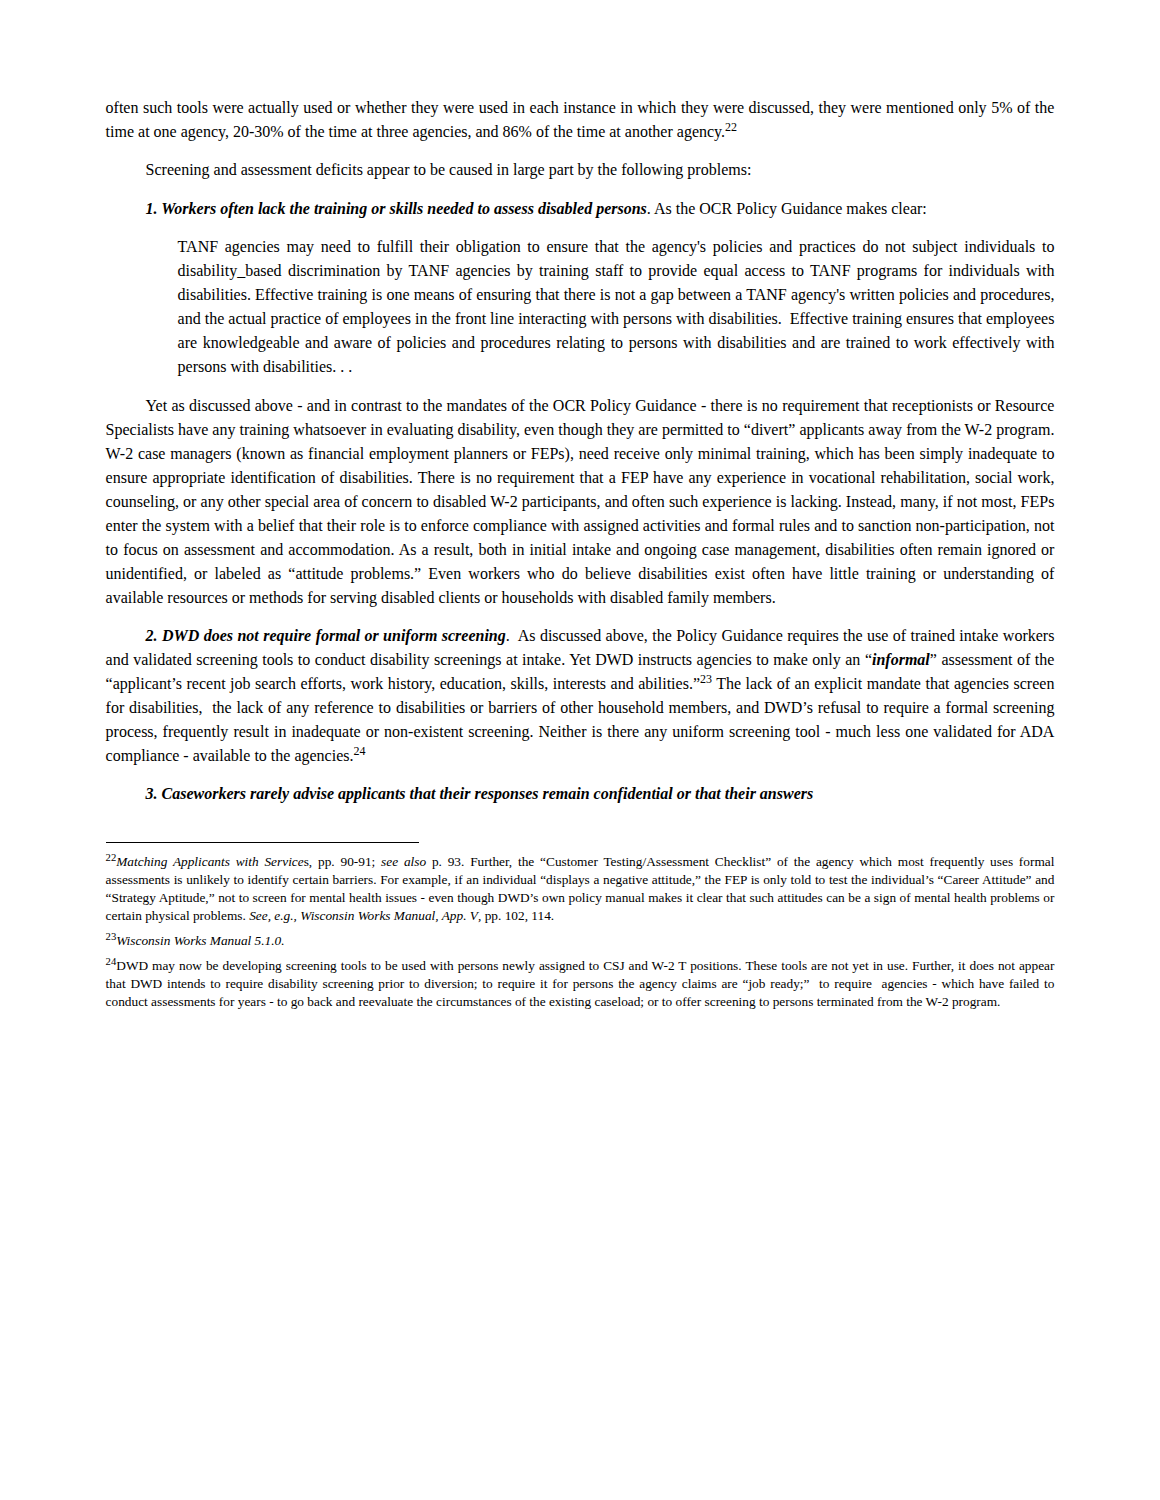often such tools were actually used or whether they were used in each instance in which they were discussed, they were mentioned only 5% of the time at one agency, 20-30% of the time at three agencies, and 86% of the time at another agency.22
Screening and assessment deficits appear to be caused in large part by the following problems:
1. Workers often lack the training or skills needed to assess disabled persons. As the OCR Policy Guidance makes clear:
TANF agencies may need to fulfill their obligation to ensure that the agency's policies and practices do not subject individuals to disability_based discrimination by TANF agencies by training staff to provide equal access to TANF programs for individuals with disabilities. Effective training is one means of ensuring that there is not a gap between a TANF agency's written policies and procedures, and the actual practice of employees in the front line interacting with persons with disabilities. Effective training ensures that employees are knowledgeable and aware of policies and procedures relating to persons with disabilities and are trained to work effectively with persons with disabilities. . .
Yet as discussed above - and in contrast to the mandates of the OCR Policy Guidance - there is no requirement that receptionists or Resource Specialists have any training whatsoever in evaluating disability, even though they are permitted to “divert” applicants away from the W-2 program. W-2 case managers (known as financial employment planners or FEPs), need receive only minimal training, which has been simply inadequate to ensure appropriate identification of disabilities. There is no requirement that a FEP have any experience in vocational rehabilitation, social work, counseling, or any other special area of concern to disabled W-2 participants, and often such experience is lacking. Instead, many, if not most, FEPs enter the system with a belief that their role is to enforce compliance with assigned activities and formal rules and to sanction non-participation, not to focus on assessment and accommodation. As a result, both in initial intake and ongoing case management, disabilities often remain ignored or unidentified, or labeled as “attitude problems.” Even workers who do believe disabilities exist often have little training or understanding of available resources or methods for serving disabled clients or households with disabled family members.
2. DWD does not require formal or uniform screening. As discussed above, the Policy Guidance requires the use of trained intake workers and validated screening tools to conduct disability screenings at intake. Yet DWD instructs agencies to make only an “informal” assessment of the “applicant’s recent job search efforts, work history, education, skills, interests and abilities.”23 The lack of an explicit mandate that agencies screen for disabilities, the lack of any reference to disabilities or barriers of other household members, and DWD’s refusal to require a formal screening process, frequently result in inadequate or non-existent screening. Neither is there any uniform screening tool - much less one validated for ADA compliance - available to the agencies.24
3. Caseworkers rarely advise applicants that their responses remain confidential or that their answers
22 Matching Applicants with Services, pp. 90-91; see also p. 93. Further, the “Customer Testing/Assessment Checklist” of the agency which most frequently uses formal assessments is unlikely to identify certain barriers. For example, if an individual “displays a negative attitude,” the FEP is only told to test the individual’s “Career Attitude” and “Strategy Aptitude,” not to screen for mental health issues - even though DWD’s own policy manual makes it clear that such attitudes can be a sign of mental health problems or certain physical problems. See, e.g., Wisconsin Works Manual, App. V, pp. 102, 114.
23 Wisconsin Works Manual 5.1.0.
24 DWD may now be developing screening tools to be used with persons newly assigned to CSJ and W-2 T positions. These tools are not yet in use. Further, it does not appear that DWD intends to require disability screening prior to diversion; to require it for persons the agency claims are “job ready;” to require agencies - which have failed to conduct assessments for years - to go back and reevaluate the circumstances of the existing caseload; or to offer screening to persons terminated from the W-2 program.